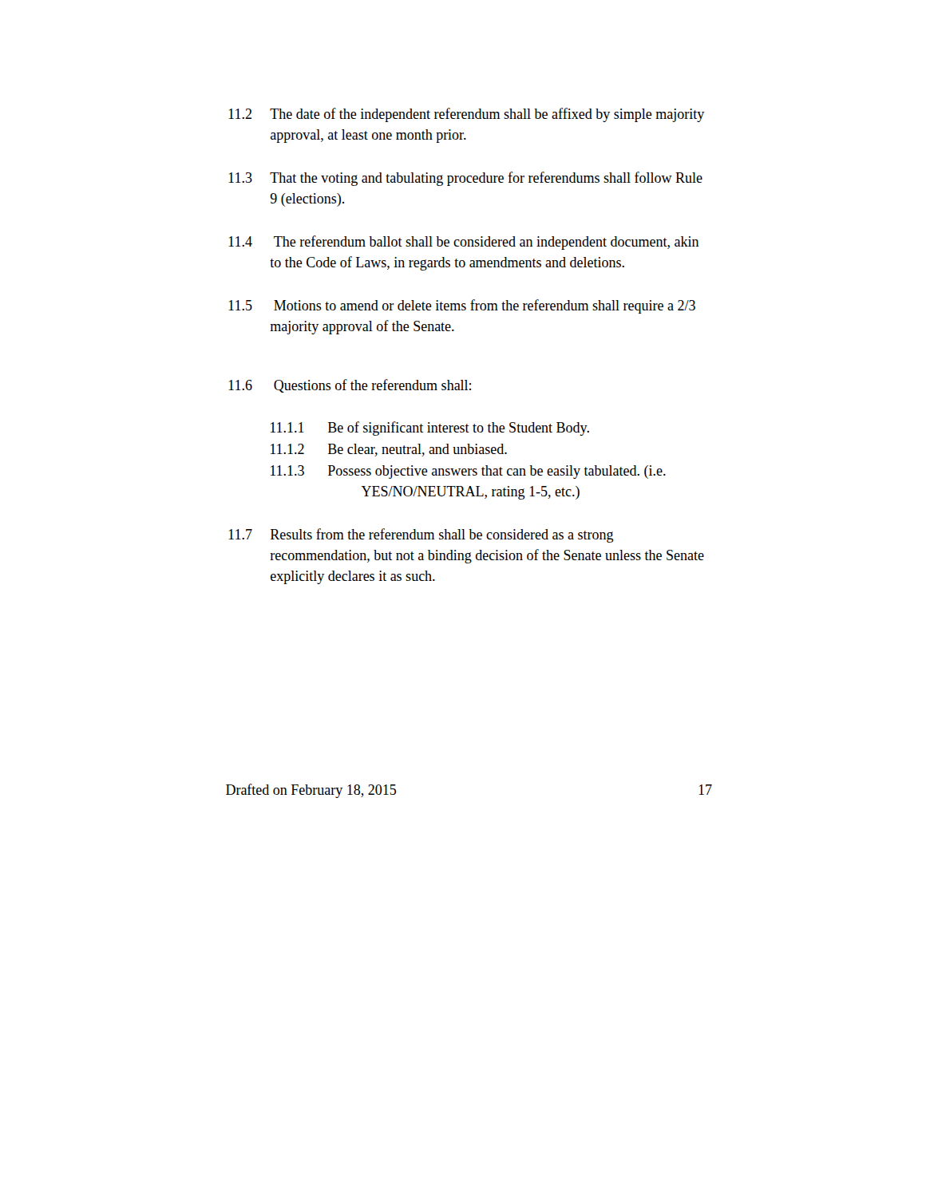11.2
The date of the independent referendum shall be affixed by simple majority approval, at least one month prior.
11.3
That the voting and tabulating procedure for referendums shall follow Rule 9 (elections).
11.4
The referendum ballot shall be considered an independent document, akin to the Code of Laws, in regards to amendments and deletions.
11.5
Motions to amend or delete items from the referendum shall require a 2/3 majority approval of the Senate.
11.6
Questions of the referendum shall:
11.1.1
Be of significant interest to the Student Body.
11.1.2
Be clear, neutral, and unbiased.
11.1.3
Possess objective answers that can be easily tabulated. (i.e. YES/NO/NEUTRAL, rating 1-5, etc.)
11.7
Results from the referendum shall be considered as a strong recommendation, but not a binding decision of the Senate unless the Senate explicitly declares it as such.
Drafted on February 18, 2015 17